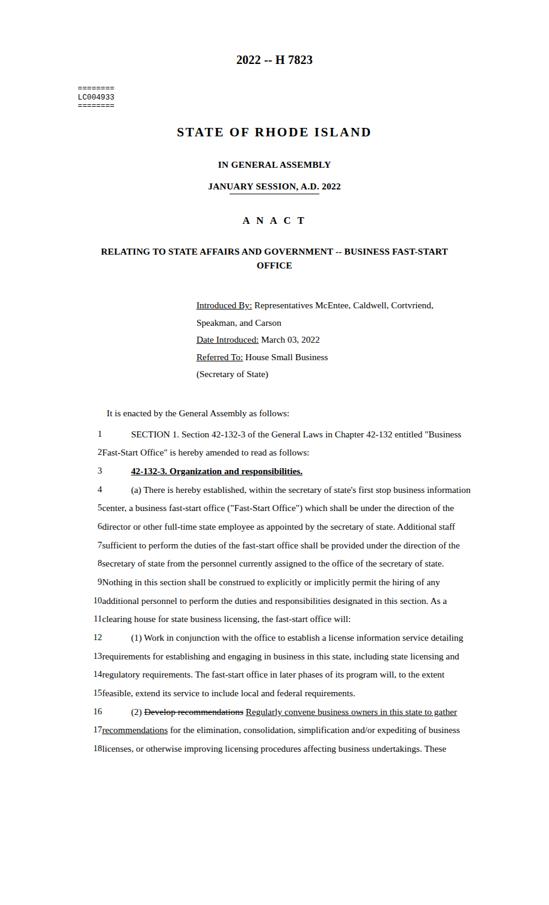2022 -- H 7823
======== LC004933 ========
STATE OF RHODE ISLAND
IN GENERAL ASSEMBLY
JANUARY SESSION, A.D. 2022
A N A C T
RELATING TO STATE AFFAIRS AND GOVERNMENT -- BUSINESS FAST-START
OFFICE
Introduced By: Representatives McEntee, Caldwell, Cortvriend, Speakman, and Carson
Date Introduced: March 03, 2022
Referred To: House Small Business
(Secretary of State)
It is enacted by the General Assembly as follows:
| 1 | SECTION 1. Section 42-132-3 of the General Laws in Chapter 42-132 entitled "Business |
| 2 | Fast-Start Office" is hereby amended to read as follows: |
| 3 | 42-132-3. Organization and responsibilities. |
| 4 | (a) There is hereby established, within the secretary of state's first stop business information |
| 5 | center, a business fast-start office ("Fast-Start Office") which shall be under the direction of the |
| 6 | director or other full-time state employee as appointed by the secretary of state. Additional staff |
| 7 | sufficient to perform the duties of the fast-start office shall be provided under the direction of the |
| 8 | secretary of state from the personnel currently assigned to the office of the secretary of state. |
| 9 | Nothing in this section shall be construed to explicitly or implicitly permit the hiring of any |
| 10 | additional personnel to perform the duties and responsibilities designated in this section. As a |
| 11 | clearing house for state business licensing, the fast-start office will: |
| 12 | (1) Work in conjunction with the office to establish a license information service detailing |
| 13 | requirements for establishing and engaging in business in this state, including state licensing and |
| 14 | regulatory requirements. The fast-start office in later phases of its program will, to the extent |
| 15 | feasible, extend its service to include local and federal requirements. |
| 16 | (2) Develop recommendations Regularly convene business owners in this state to gather |
| 17 | recommendations for the elimination, consolidation, simplification and/or expediting of business |
| 18 | licenses, or otherwise improving licensing procedures affecting business undertakings. These |